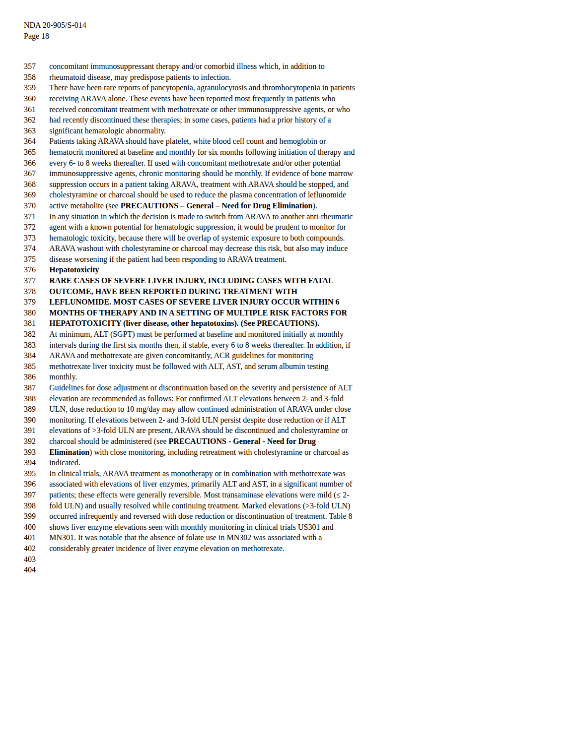NDA 20-905/S-014
Page 18
| 357 | concomitant immunosuppressant therapy and/or comorbid illness which, in addition to |
| 358 | rheumatoid disease, may predispose patients to infection. |
| 359 | There have been rare reports of pancytopenia, agranulocytosis and thrombocytopenia in patients |
| 360 | receiving ARAVA alone. These events have been reported most frequently in patients who |
| 361 | received concomitant treatment with methotrexate or other immunosuppressive agents, or who |
| 362 | had recently discontinued these therapies; in some cases, patients had a prior history of a |
| 363 | significant hematologic abnormality. |
| 364 | Patients taking ARAVA should have platelet, white blood cell count and hemoglobin or |
| 365 | hematocrit monitored at baseline and monthly for six months following initiation of therapy and |
| 366 | every 6- to 8 weeks thereafter. If used with concomitant methotrexate and/or other potential |
| 367 | immunosuppressive agents, chronic monitoring should be monthly. If evidence of bone marrow |
| 368 | suppression occurs in a patient taking ARAVA, treatment with ARAVA should be stopped, and |
| 369 | cholestyramine or charcoal should be used to reduce the plasma concentration of leflunomide |
| 370 | active metabolite (see PRECAUTIONS – General – Need for Drug Elimination ). |
| 371 | In any situation in which the decision is made to switch from ARAVA to another anti-rheumatic |
| 372 | agent with a known potential for hematologic suppression, it would be prudent to monitor for |
| 373 | hematologic toxicity, because there will be overlap of systemic exposure to both compounds. |
| 374 | ARAVA washout with cholestyramine or charcoal may decrease this risk, but also may induce |
| 375 | disease worsening if the patient had been responding to ARAVA treatment. |
| 376 | Hepatotoxicity |
| 377 | RARE CASES OF SEVERE LIVER INJURY, INCLUDING CASES WITH FATAL |
| 378 | OUTCOME, HAVE BEEN REPORTED DURING TREATMENT WITH |
| 379 | LEFLUNOMIDE. MOST CASES OF SEVERE LIVER INJURY OCCUR WITHIN 6 |
| 380 | MONTHS OF THERAPY AND IN A SETTING OF MULTIPLE RISK FACTORS FOR |
| 381 | HEPATOTOXICITY (liver disease, other hepatotoxins). (See PRECAUTIONS). |
| 382 | At minimum, ALT (SGPT) must be performed at baseline and monitored initially at monthly |
| 383 | intervals during the first six months then, if stable, every 6 to 8 weeks thereafter. In addition, if |
| 384 | ARAVA and methotrexate are given concomitantly, ACR guidelines for monitoring |
| 385 | methotrexate liver toxicity must be followed with ALT, AST, and serum albumin testing |
| 386 | monthly. |
| 387 | Guidelines for dose adjustment or discontinuation based on the severity and persistence of ALT |
| 388 | elevation are recommended as follows: For confirmed ALT elevations between 2- and 3-fold |
| 389 | ULN, dose reduction to 10 mg/day may allow continued administration of ARAVA under close |
| 390 | monitoring. If elevations between 2- and 3-fold ULN persist despite dose reduction or if ALT |
| 391 | elevations of >3-fold ULN are present, ARAVA should be discontinued and cholestyramine or |
| 392 | charcoal should be administered (see PRECAUTIONS - General - Need for Drug |
| 393 | Elimination ) with close monitoring, including retreatment with cholestyramine or charcoal as |
| 394 | indicated. |
| 395 | In clinical trials, ARAVA treatment as monotherapy or in combination with methotrexate was |
| 396 | associated with elevations of liver enzymes, primarily ALT and AST, in a significant number of |
| 397 | patients; these effects were generally reversible. Most transaminase elevations were mild (≤ 2- |
| 398 | fold ULN) and usually resolved while continuing treatment. Marked elevations (>3-fold ULN) |
| 399 | occurred infrequently and reversed with dose reduction or discontinuation of treatment. Table 8 |
| 400 | shows liver enzyme elevations seen with monthly monitoring in clinical trials US301 and |
| 401 | MN301. It was notable that the absence of folate use in MN302 was associated with a |
| 402 | considerably greater incidence of liver enzyme elevation on methotrexate. |
| 403 | |
| 404 | |